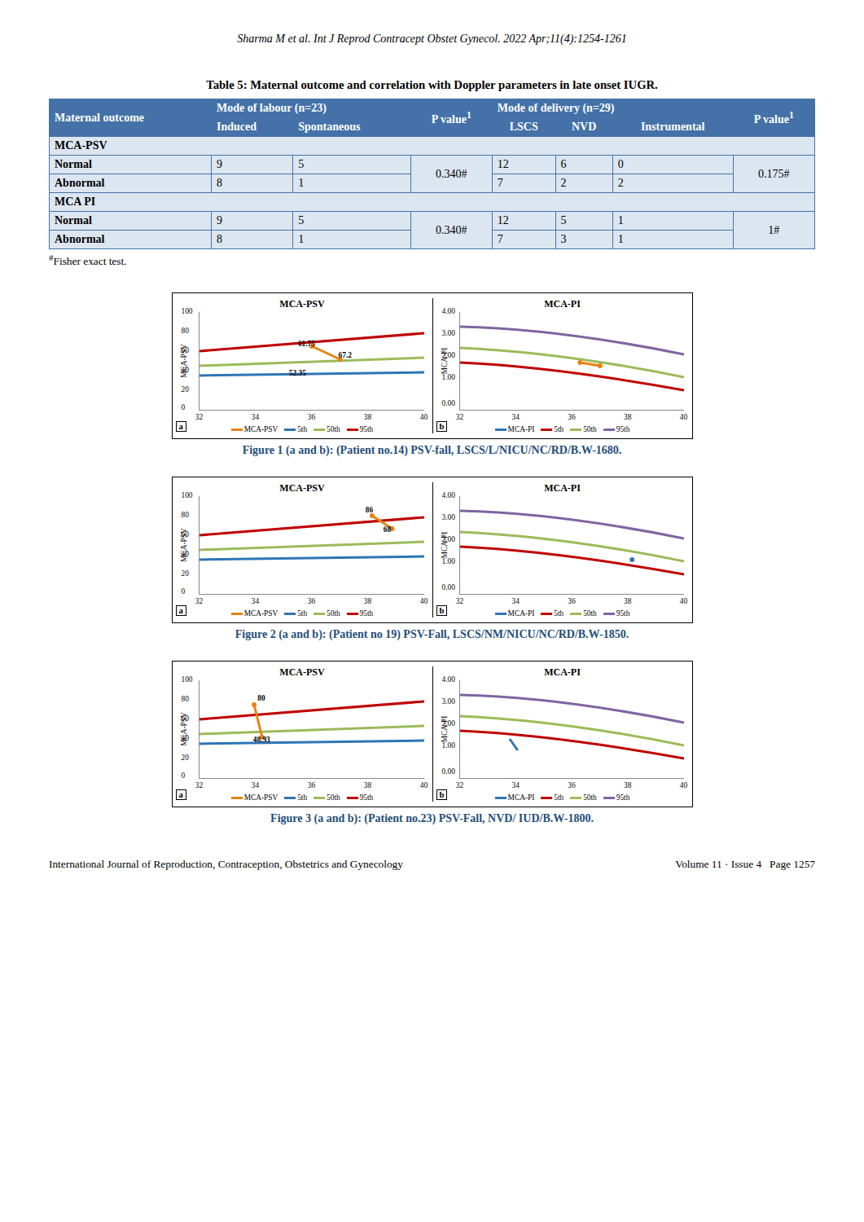Sharma M et al. Int J Reprod Contracept Obstet Gynecol. 2022 Apr;11(4):1254-1261
Table 5: Maternal outcome and correlation with Doppler parameters in late onset IUGR.
| Maternal outcome | Mode of labour (n=23) | P value 1 | Mode of delivery (n=29) | P value 1 |
| --- | --- | --- | --- | --- |
| Induced | Spontaneous | LSCS | NVD | Instrumental |
| MCA-PSV |
| Normal | 9 | 5 | 0.340# | 12 | 6 | 0 | 0.175# |
| Abnormal | 8 | 1 | 7 | 2 | 2 |
| MCA PI |
| Normal | 9 | 5 | 0.340# | 12 | 5 | 1 | 1# |
| Abnormal | 8 | 1 | 7 | 3 | 1 |
#Fisher exact test.
MCA-PSV
MCA-PSV 100 80 60 40 20 0 32 34 36 38 40 61.75 67.2 52.35
MCA-PSV 5th 50th 95th
a
MCA-PI
MCA-PI 4.00 3.00 2.00 1.00 0.00 32 34 36 38 40
MCA-PI 5th 50th 95th
b
Figure 1 (a and b): (Patient no.14) PSV-fall, LSCS/L/NICU/NC/RD/B.W-1680.
MCA-PSV
MCA-PSV 100 80 60 40 20 0 32 34 36 38 40 86 68
MCA-PSV 5th 50th 95th
a
MCA-PI
MCA-PI 4.00 3.00 2.00 1.00 0.00 32 34 36 38 40
MCA-PI 5th 50th 95th
b
Figure 2 (a and b): (Patient no 19) PSV-Fall, LSCS/NM/NICU/NC/RD/B.W-1850.
MCA-PSV
MCA-PSV 100 80 60 40 20 0 32 34 36 38 40 80 48.93
MCA-PSV 5th 50th 95th
a
MCA-PI
MCA-PI 4.00 3.00 2.00 1.00 0.00 32 34 36 38 40
MCA-PI 5th 50th 95th
b
Figure 3 (a and b): (Patient no.23) PSV-Fall, NVD/ IUD/B.W-1800.
International Journal of Reproduction, Contraception, Obstetrics and Gynecology Volume 11 · Issue 4 Page 1257